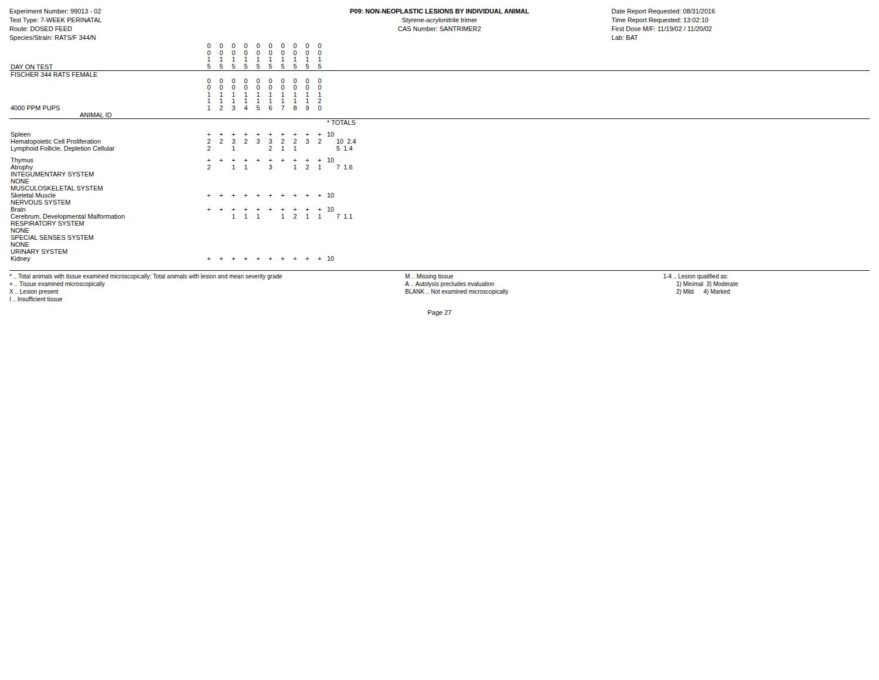| Experiment Number: 99013 - 02 | P09: NON-NEOPLASTIC LESIONS BY INDIVIDUAL ANIMAL | Date Report Requested: 08/31/2016 |
| Test Type: 7-WEEK PERINATAL | Styrene-acrylonitrile trimer | Time Report Requested: 13:02:10 |
| Route: DOSED FEED | CAS Number: SANTRIMER2 | First Dose M/F: 11/19/02 / 11/20/02 |
| Species/Strain: RATS/F 344/N | | Lab: BAT |
| DAY ON TEST | 0 0 1 5 | 0 0 1 5 | 0 0 1 5 | 0 0 1 5 | 0 0 1 5 | 0 0 1 5 | 0 0 1 5 | 0 0 1 5 | 0 0 1 5 | 0 0 1 5 | |
| FISCHER 344 RATS FEMALE | | |
| 4000 PPM PUPS | 0 0 1 1 1 | 0 0 1 1 2 | 0 0 1 1 3 | 0 0 1 1 4 | 0 0 1 1 5 | 0 0 1 1 6 | 0 0 1 1 7 | 0 0 1 1 8 | 0 0 1 1 9 | 0 0 1 2 0 | |
| ANIMAL ID | | |
| | | * TOTALS |
| Spleen | + | + | + | + | + | + | + | + | + | + | 10 |
| Hematopoietic Cell Proliferation | 2 | 2 | 3 | 2 | 3 | 3 | 2 | 2 | 3 | 2 | 10 2.4 |
| Lymphoid Follicle, Depletion Cellular | 2 | | 1 | | | 2 | 1 | 1 | | | 5 1.4 |
| Thymus | + | + | + | + | + | + | + | + | + | + | 10 |
| Atrophy | 2 | | 1 | 1 | | 3 | | 1 | 2 | 1 | 7 1.6 |
| INTEGUMENTARY SYSTEM |
| NONE |
| MUSCULOSKELETAL SYSTEM |
| Skeletal Muscle | + | + | + | + | + | + | + | + | + | + | 10 |
| NERVOUS SYSTEM |
| Brain | + | + | + | + | + | + | + | + | + | + | 10 |
| Cerebrum, Developmental Malformation | | | 1 | 1 | 1 | | 1 | 2 | 1 | 1 | 7 1.1 |
| RESPIRATORY SYSTEM |
| NONE |
| SPECIAL SENSES SYSTEM |
| NONE |
| URINARY SYSTEM |
| Kidney | + | + | + | + | + | + | + | + | + | + | 10 |
| * .. Total animals with tissue examined microscopically; Total animals with lesion and mean severity grade + .. Tissue examined microscopically X .. Lesion present I .. Insufficient tissue | M .. Missing tissue A .. Autolysis precludes evaluation BLANK .. Not examined microscopically | 1-4 .. Lesion qualified as: 1) Minimal 3) Moderate 2) Mild 4) Marked |
Page 27